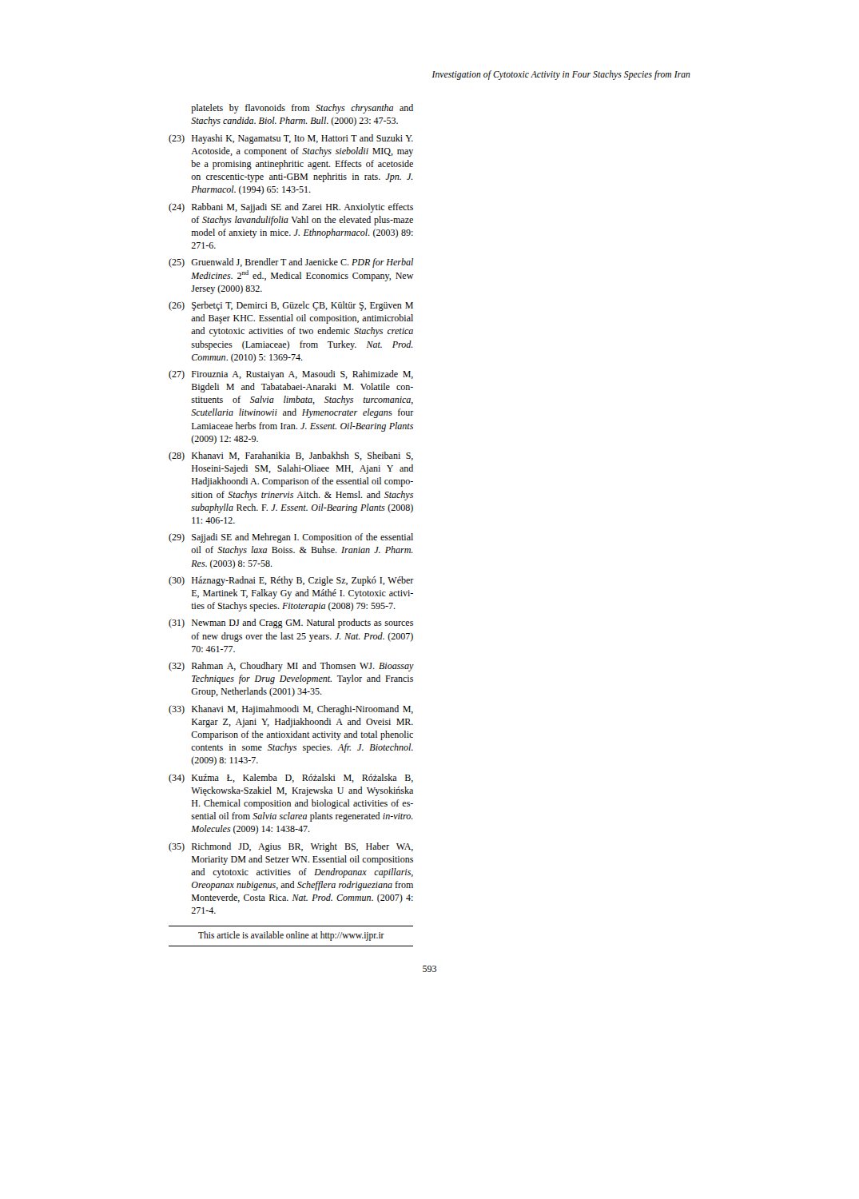Investigation of Cytotoxic Activity in Four Stachys Species from Iran
platelets by flavonoids from Stachys chrysantha and Stachys candida. Biol. Pharm. Bull. (2000) 23: 47-53.
(23) Hayashi K, Nagamatsu T, Ito M, Hattori T and Suzuki Y. Acotoside, a component of Stachys sieboldii MIQ, may be a promising antinephritic agent. Effects of acetoside on crescentic-type anti-GBM nephritis in rats. Jpn. J. Pharmacol. (1994) 65: 143-51.
(24) Rabbani M, Sajjadi SE and Zarei HR. Anxiolytic effects of Stachys lavandulifolia Vahl on the elevated plus-maze model of anxiety in mice. J. Ethnopharmacol. (2003) 89: 271-6.
(25) Gruenwald J, Brendler T and Jaenicke C. PDR for Herbal Medicines. 2nd ed., Medical Economics Company, New Jersey (2000) 832.
(26) Şerbetçi T, Demirci B, Güzelc ÇB, Kültür Ş, Ergüven M and Başer KHC. Essential oil composition, antimicrobial and cytotoxic activities of two endemic Stachys cretica subspecies (Lamiaceae) from Turkey. Nat. Prod. Commun. (2010) 5: 1369-74.
(27) Firouznia A, Rustaiyan A, Masoudi S, Rahimizade M, Bigdeli M and Tabatabaei-Anaraki M. Volatile constituents of Salvia limbata, Stachys turcomanica, Scutellaria litwinowii and Hymenocrater elegans four Lamiaceae herbs from Iran. J. Essent. Oil-Bearing Plants (2009) 12: 482-9.
(28) Khanavi M, Farahanikia B, Janbakhsh S, Sheibani S, Hoseini-Sajedi SM, Salahi-Oliaee MH, Ajani Y and Hadjiakhoondi A. Comparison of the essential oil composition of Stachys trinervis Aitch. & Hemsl. and Stachys subaphylla Rech. F. J. Essent. Oil-Bearing Plants (2008) 11: 406-12.
(29) Sajjadi SE and Mehregan I. Composition of the essential oil of Stachys laxa Boiss. & Buhse. Iranian J. Pharm. Res. (2003) 8: 57-58.
(30) Háznagy-Radnai E, Réthy B, Czigle Sz, Zupkó I, Wéber E, Martinek T, Falkay Gy and Máthé I. Cytotoxic activities of Stachys species. Fitoterapia (2008) 79: 595-7.
(31) Newman DJ and Cragg GM. Natural products as sources of new drugs over the last 25 years. J. Nat. Prod. (2007) 70: 461-77.
(32) Rahman A, Choudhary MI and Thomsen WJ. Bioassay Techniques for Drug Development. Taylor and Francis Group, Netherlands (2001) 34-35.
(33) Khanavi M, Hajimahmoodi M, Cheraghi-Niroomand M, Kargar Z, Ajani Y, Hadjiakhoondi A and Oveisi MR. Comparison of the antioxidant activity and total phenolic contents in some Stachys species. Afr. J. Biotechnol. (2009) 8: 1143-7.
(34) Kuźma Ł, Kalemba D, Różalski M, Różalska B, Więckowska-Szakiel M, Krajewska U and Wysokińska H. Chemical composition and biological activities of essential oil from Salvia sclarea plants regenerated in-vitro. Molecules (2009) 14: 1438-47.
(35) Richmond JD, Agius BR, Wright BS, Haber WA, Moriarity DM and Setzer WN. Essential oil compositions and cytotoxic activities of Dendropanax capillaris, Oreopanax nubigenus, and Schefflera rodrigueziana from Monteverde, Costa Rica. Nat. Prod. Commun. (2007) 4: 271-4.
This article is available online at http://www.ijpr.ir
593